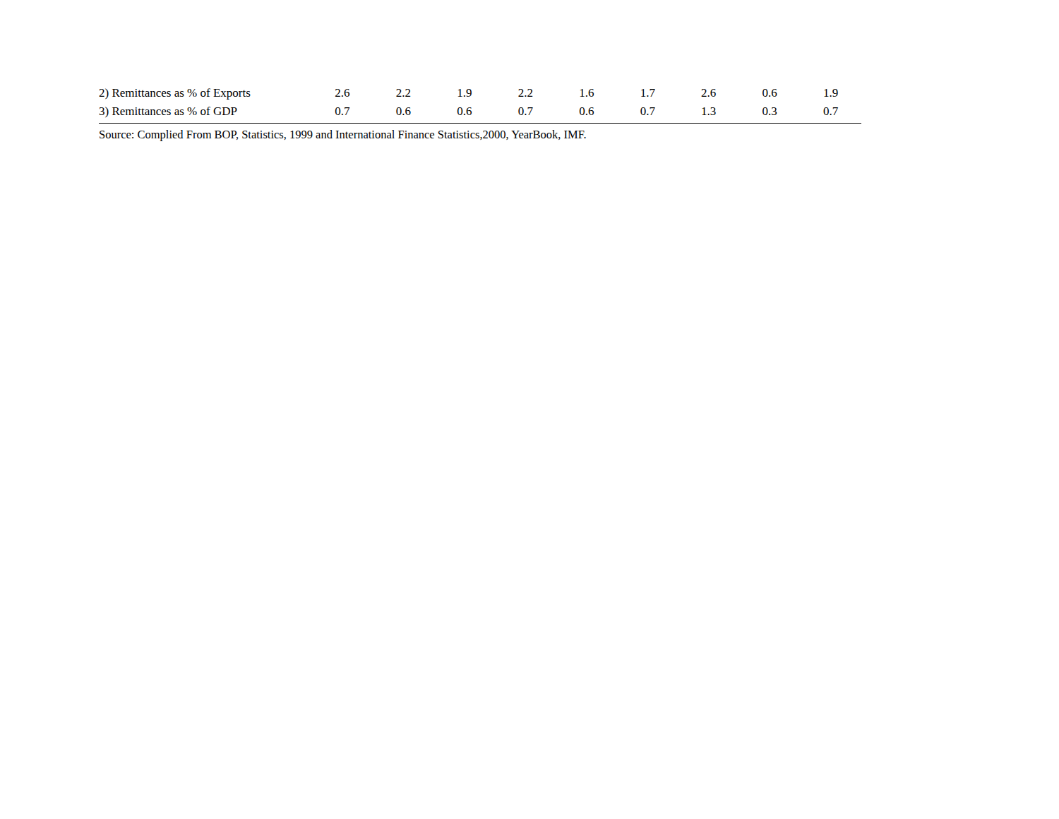| 2) Remittances as % of Exports | 2.6 | 2.2 | 1.9 | 2.2 | 1.6 | 1.7 | 2.6 | 0.6 | 1.9 |
| 3) Remittances as % of GDP | 0.7 | 0.6 | 0.6 | 0.7 | 0.6 | 0.7 | 1.3 | 0.3 | 0.7 |
Source: Complied From BOP, Statistics, 1999 and International Finance Statistics,2000, YearBook, IMF.